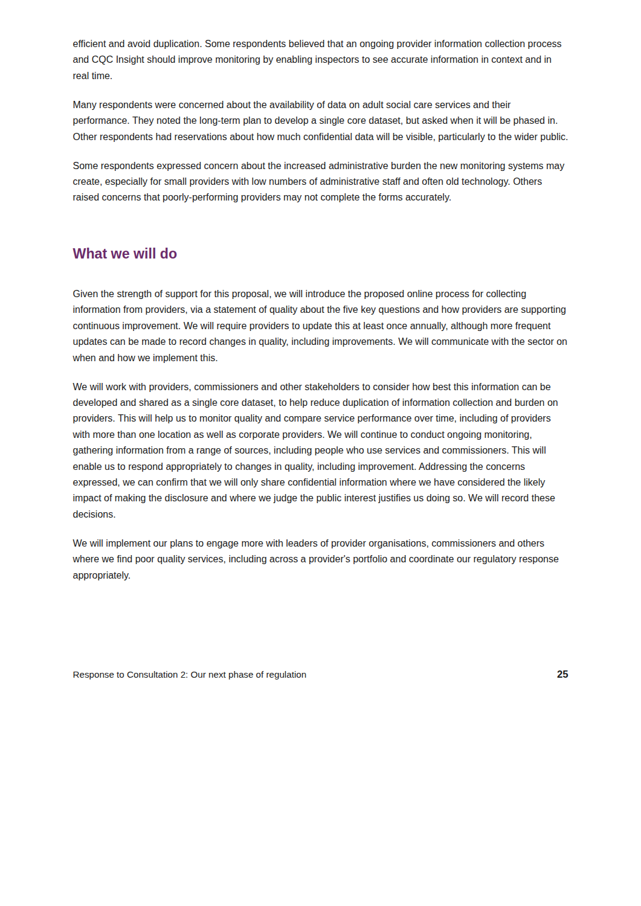efficient and avoid duplication. Some respondents believed that an ongoing provider information collection process and CQC Insight should improve monitoring by enabling inspectors to see accurate information in context and in real time.
Many respondents were concerned about the availability of data on adult social care services and their performance. They noted the long-term plan to develop a single core dataset, but asked when it will be phased in. Other respondents had reservations about how much confidential data will be visible, particularly to the wider public.
Some respondents expressed concern about the increased administrative burden the new monitoring systems may create, especially for small providers with low numbers of administrative staff and often old technology. Others raised concerns that poorly-performing providers may not complete the forms accurately.
What we will do
Given the strength of support for this proposal, we will introduce the proposed online process for collecting information from providers, via a statement of quality about the five key questions and how providers are supporting continuous improvement. We will require providers to update this at least once annually, although more frequent updates can be made to record changes in quality, including improvements. We will communicate with the sector on when and how we implement this.
We will work with providers, commissioners and other stakeholders to consider how best this information can be developed and shared as a single core dataset, to help reduce duplication of information collection and burden on providers. This will help us to monitor quality and compare service performance over time, including of providers with more than one location as well as corporate providers. We will continue to conduct ongoing monitoring, gathering information from a range of sources, including people who use services and commissioners. This will enable us to respond appropriately to changes in quality, including improvement. Addressing the concerns expressed, we can confirm that we will only share confidential information where we have considered the likely impact of making the disclosure and where we judge the public interest justifies us doing so. We will record these decisions.
We will implement our plans to engage more with leaders of provider organisations, commissioners and others where we find poor quality services, including across a provider's portfolio and coordinate our regulatory response appropriately.
Response to Consultation 2: Our next phase of regulation 25